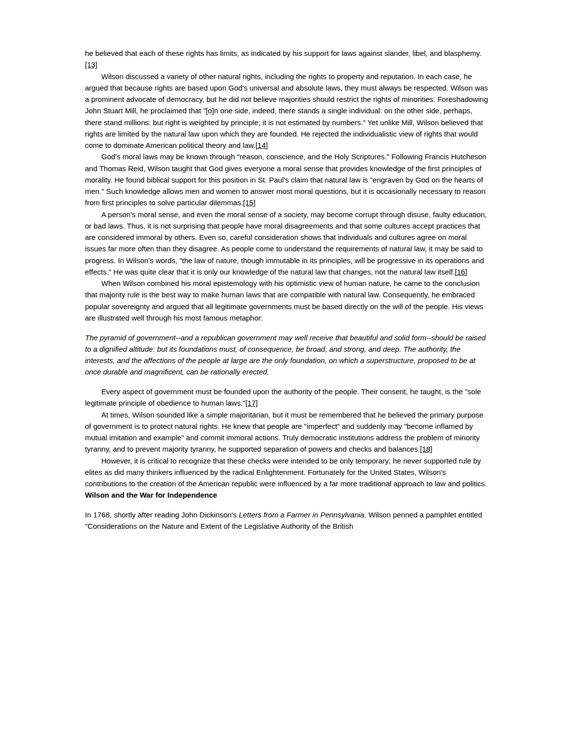he believed that each of these rights has limits, as indicated by his support for laws against slander, libel, and blasphemy.[13]
Wilson discussed a variety of other natural rights, including the rights to property and reputation. In each case, he argued that because rights are based upon God's universal and absolute laws, they must always be respected. Wilson was a prominent advocate of democracy, but he did not believe majorities should restrict the rights of minorities. Foreshadowing John Stuart Mill, he proclaimed that "[o]n one side, indeed, there stands a single individual: on the other side, perhaps, there stand millions: but right is weighted by principle; it is not estimated by numbers." Yet unlike Mill, Wilson believed that rights are limited by the natural law upon which they are founded. He rejected the individualistic view of rights that would come to dominate American political theory and law.[14]
God's moral laws may be known through "reason, conscience, and the Holy Scriptures." Following Francis Hutcheson and Thomas Reid, Wilson taught that God gives everyone a moral sense that provides knowledge of the first principles of morality. He found biblical support for this position in St. Paul's claim that natural law is "engraven by God on the hearts of men." Such knowledge allows men and women to answer most moral questions, but it is occasionally necessary to reason from first principles to solve particular dilemmas.[15]
A person's moral sense, and even the moral sense of a society, may become corrupt through disuse, faulty education, or bad laws. Thus, it is not surprising that people have moral disagreements and that some cultures accept practices that are considered immoral by others. Even so, careful consideration shows that individuals and cultures agree on moral issues far more often than they disagree. As people come to understand the requirements of natural law, it may be said to progress. In Wilson's words, "the law of nature, though immutable in its principles, will be progressive in its operations and effects." He was quite clear that it is only our knowledge of the natural law that changes, not the natural law itself.[16]
When Wilson combined his moral epistemology with his optimistic view of human nature, he came to the conclusion that majority rule is the best way to make human laws that are compatible with natural law. Consequently, he embraced popular sovereignty and argued that all legitimate governments must be based directly on the will of the people. His views are illustrated well through his most famous metaphor:
The pyramid of government--and a republican government may well receive that beautiful and solid form--should be raised to a dignified altitude: but its foundations must, of consequence, be broad, and strong, and deep. The authority, the interests, and the affections of the people at large are the only foundation, on which a superstructure, proposed to be at once durable and magnificent, can be rationally erected.
Every aspect of government must be founded upon the authority of the people. Their consent, he taught, is the "sole legitimate principle of obedience to human laws."[17]
At times, Wilson sounded like a simple majoritarian, but it must be remembered that he believed the primary purpose of government is to protect natural rights. He knew that people are "imperfect" and suddenly may "become inflamed by mutual imitation and example" and commit immoral actions. Truly democratic institutions address the problem of minority tyranny, and to prevent majority tyranny, he supported separation of powers and checks and balances.[18]
However, it is critical to recognize that these checks were intended to be only temporary; he never supported rule by elites as did many thinkers influenced by the radical Enlightenment. Fortunately for the United States, Wilson's contributions to the creation of the American republic were influenced by a far more traditional approach to law and politics.
Wilson and the War for Independence
In 1768, shortly after reading John Dickinson's Letters from a Farmer in Pennsylvania, Wilson penned a pamphlet entitled "Considerations on the Nature and Extent of the Legislative Authority of the British